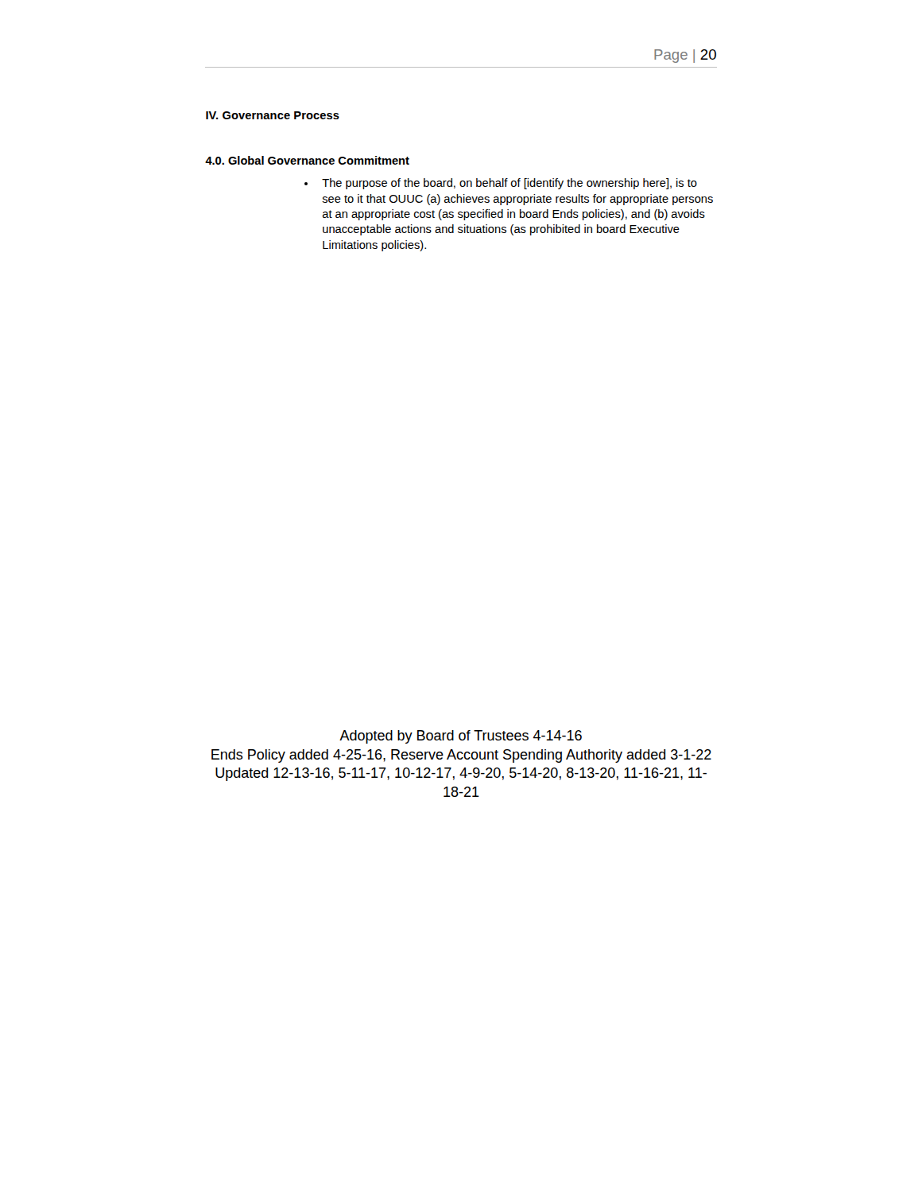Page | 20
IV. Governance Process
4.0. Global Governance Commitment
The purpose of the board, on behalf of [identify the ownership here], is to see to it that OUUC (a) achieves appropriate results for appropriate persons at an appropriate cost (as specified in board Ends policies), and (b) avoids unacceptable actions and situations (as prohibited in board Executive Limitations policies).
Adopted by Board of Trustees 4-14-16
Ends Policy added 4-25-16, Reserve Account Spending Authority added 3-1-22
Updated 12-13-16, 5-11-17, 10-12-17, 4-9-20, 5-14-20, 8-13-20, 11-16-21, 11-18-21